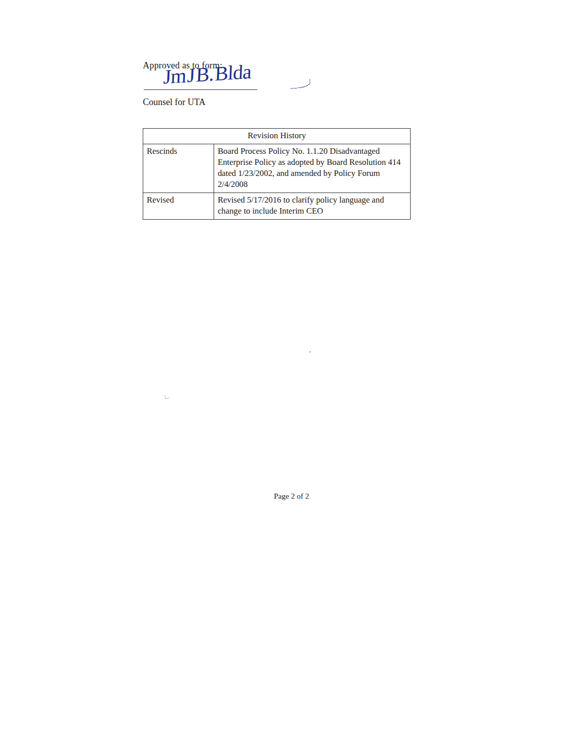Approved as to form:
Jm J B. Blda
Counsel for UTA
| Revision History |
| --- |
| Rescinds | Board Process Policy No. 1.1.20 Disadvantaged Enterprise Policy as adopted by Board Resolution 414 dated 1/23/2002, and amended by Policy Forum 2/4/2008 |
| Revised | Revised 5/17/2016 to clarify policy language and change to include Interim CEO |
Page 2 of 2